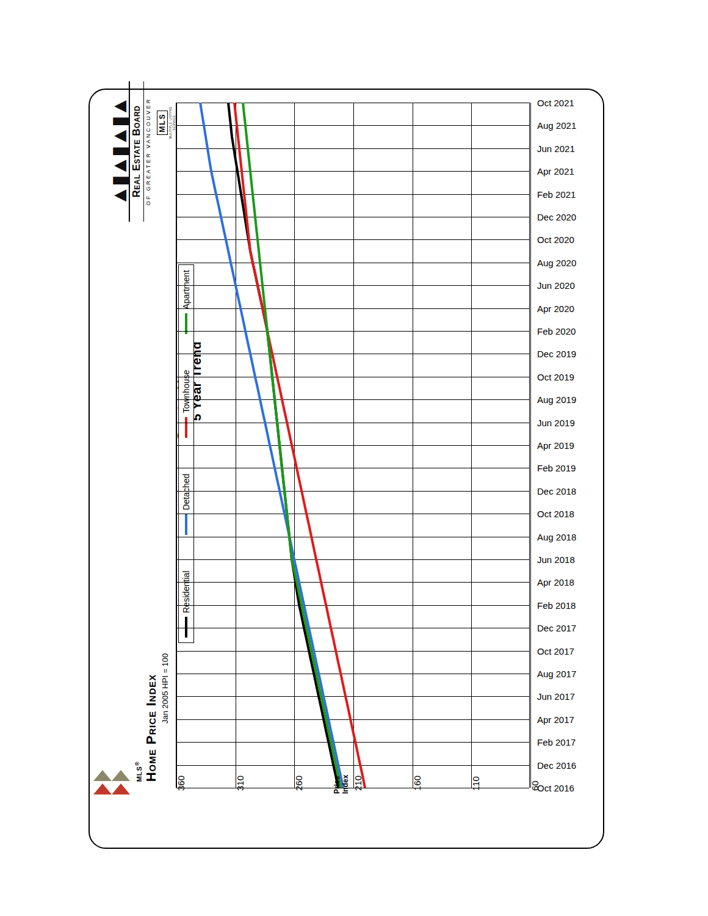▲▮▲▮▲▮▲
Real Estate Board
OF GREATER VANCOUVER
MLS
MULTIPLE LISTING SERVICE
Greater Vancouver
5 Year Trend
Residential
Detached
Townhouse
Apartment
MLS®
Home Price Index
360 310 260 210 160 110 60
Price
Index
Jan 2005 HPI = 100
Oct 2021 Aug 2021 Jun 2021 Apr 2021 Feb 2021 Dec 2020 Oct 2020 Aug 2020 Jun 2020 Apr 2020 Feb 2020 Dec 2019 Oct 2019 Aug 2019 Jun 2019 Apr 2019 Feb 2019 Dec 2018 Oct 2018 Aug 2018 Jun 2018 Apr 2018 Feb 2018 Dec 2017 Oct 2017 Aug 2017 Jun 2017 Apr 2017 Feb 2017 Dec 2016 Oct 2016